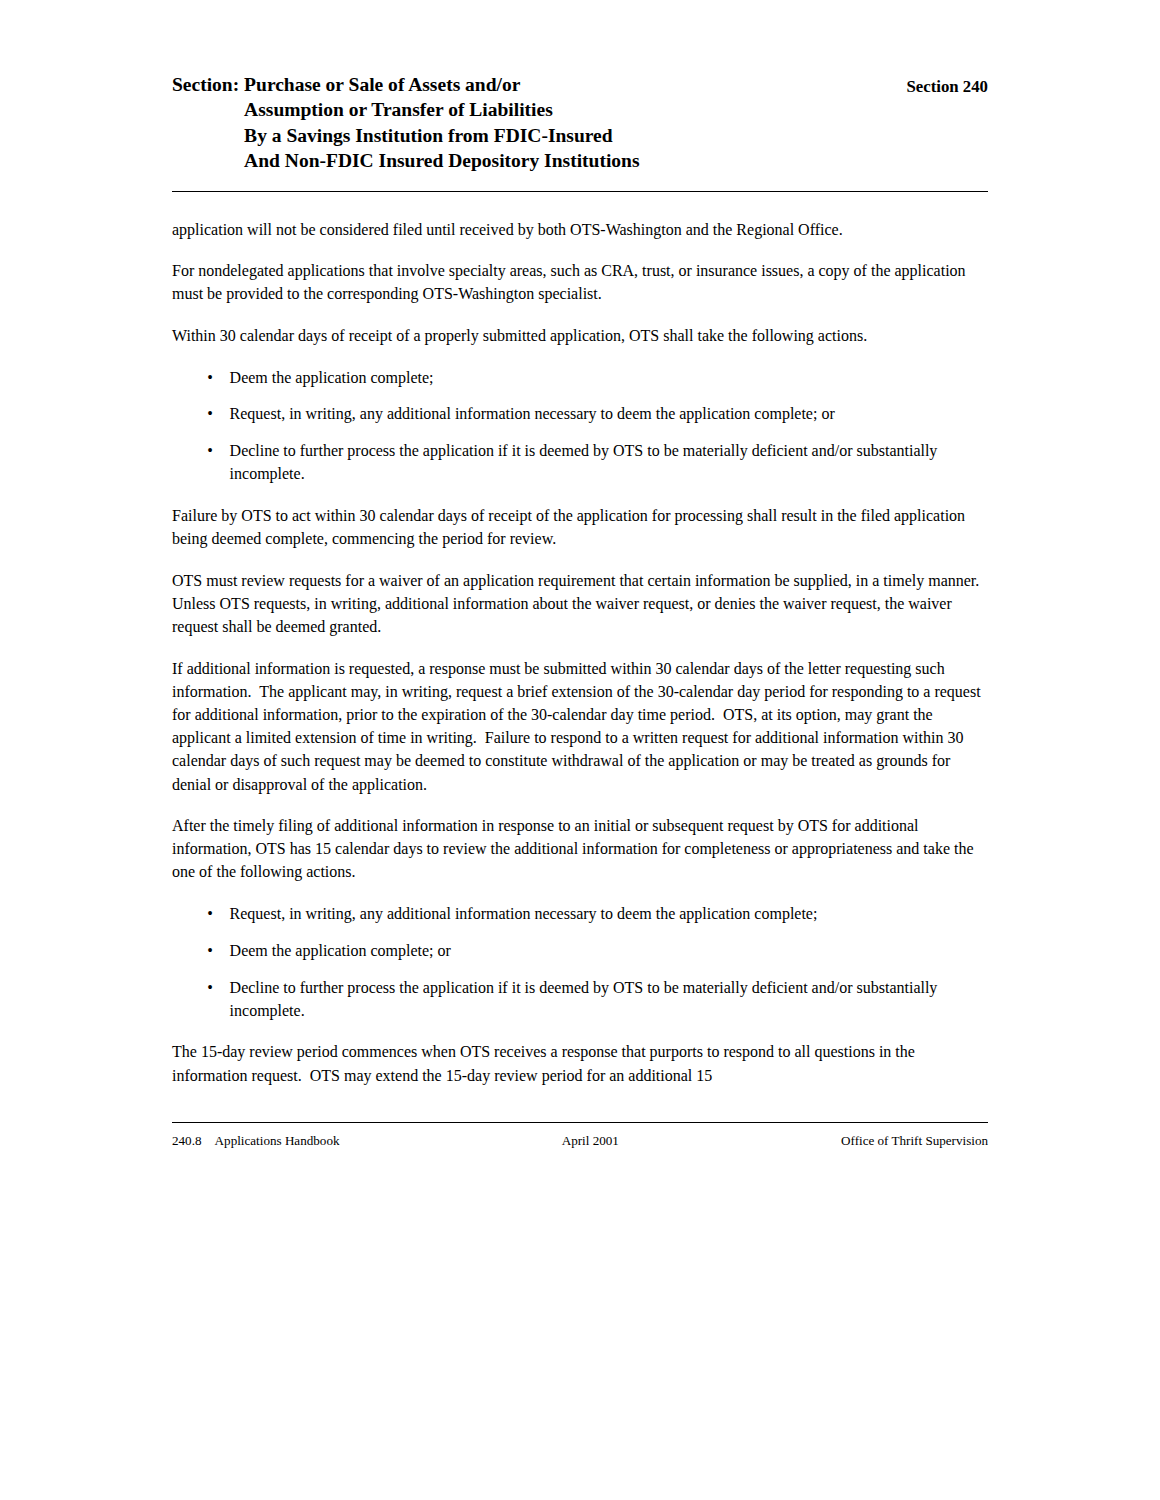Section: Purchase or Sale of Assets and/or
Assumption or Transfer of Liabilities
By a Savings Institution from FDIC-Insured
And Non-FDIC Insured Depository Institutions
Section 240
application will not be considered filed until received by both OTS-Washington and the Regional Office.
For nondelegated applications that involve specialty areas, such as CRA, trust, or insurance issues, a copy of the application must be provided to the corresponding OTS-Washington specialist.
Within 30 calendar days of receipt of a properly submitted application, OTS shall take the following actions.
Deem the application complete;
Request, in writing, any additional information necessary to deem the application complete; or
Decline to further process the application if it is deemed by OTS to be materially deficient and/or substantially incomplete.
Failure by OTS to act within 30 calendar days of receipt of the application for processing shall result in the filed application being deemed complete, commencing the period for review.
OTS must review requests for a waiver of an application requirement that certain information be supplied, in a timely manner. Unless OTS requests, in writing, additional information about the waiver request, or denies the waiver request, the waiver request shall be deemed granted.
If additional information is requested, a response must be submitted within 30 calendar days of the letter requesting such information. The applicant may, in writing, request a brief extension of the 30-calendar day period for responding to a request for additional information, prior to the expiration of the 30-calendar day time period. OTS, at its option, may grant the applicant a limited extension of time in writing. Failure to respond to a written request for additional information within 30 calendar days of such request may be deemed to constitute withdrawal of the application or may be treated as grounds for denial or disapproval of the application.
After the timely filing of additional information in response to an initial or subsequent request by OTS for additional information, OTS has 15 calendar days to review the additional information for completeness or appropriateness and take the one of the following actions.
Request, in writing, any additional information necessary to deem the application complete;
Deem the application complete; or
Decline to further process the application if it is deemed by OTS to be materially deficient and/or substantially incomplete.
The 15-day review period commences when OTS receives a response that purports to respond to all questions in the information request. OTS may extend the 15-day review period for an additional 15
240.8 Applications Handbook
April 2001
Office of Thrift Supervision